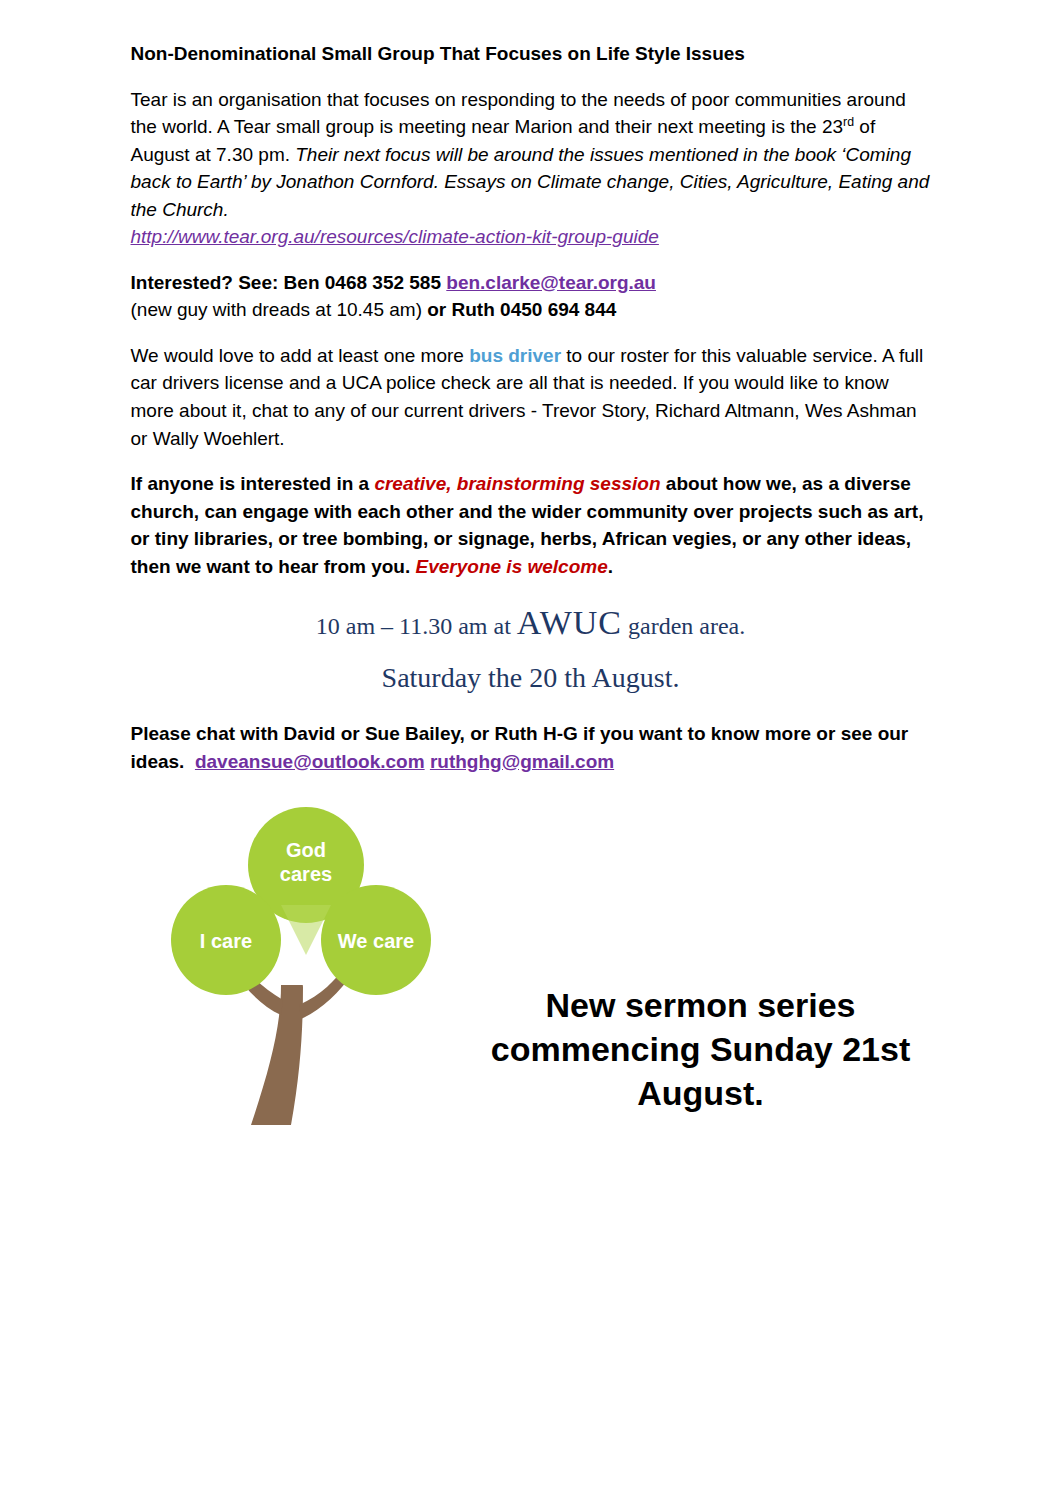Non-Denominational Small Group That Focuses on Life Style Issues
Tear is an organisation that focuses on responding to the needs of poor communities around the world. A Tear small group is meeting near Marion and their next meeting is the 23rd of August at 7.30 pm. Their next focus will be around the issues mentioned in the book ‘Coming back to Earth’ by Jonathon Cornford. Essays on Climate change, Cities, Agriculture, Eating and the Church.
http://www.tear.org.au/resources/climate-action-kit-group-guide
Interested? See: Ben 0468 352 585 ben.clarke@tear.org.au
(new guy with dreads at 10.45 am) or Ruth 0450 694 844
We would love to add at least one more bus driver to our roster for this valuable service. A full car drivers license and a UCA police check are all that is needed. If you would like to know more about it, chat to any of our current drivers - Trevor Story, Richard Altmann, Wes Ashman or Wally Woehlert.
If anyone is interested in a creative, brainstorming session about how we, as a diverse church, can engage with each other and the wider community over projects such as art, or tiny libraries, or tree bombing, or signage, herbs, African vegies, or any other ideas, then we want to hear from you. Everyone is welcome.
10 am – 11.30 am at AWUC garden area.
Saturday the 20 th August.
Please chat with David or Sue Bailey, or Ruth H-G if you want to know more or see our ideas. daveansue@outlook.com ruthghg@gmail.com
God cares I care We care
New sermon series commencing Sunday 21st August.